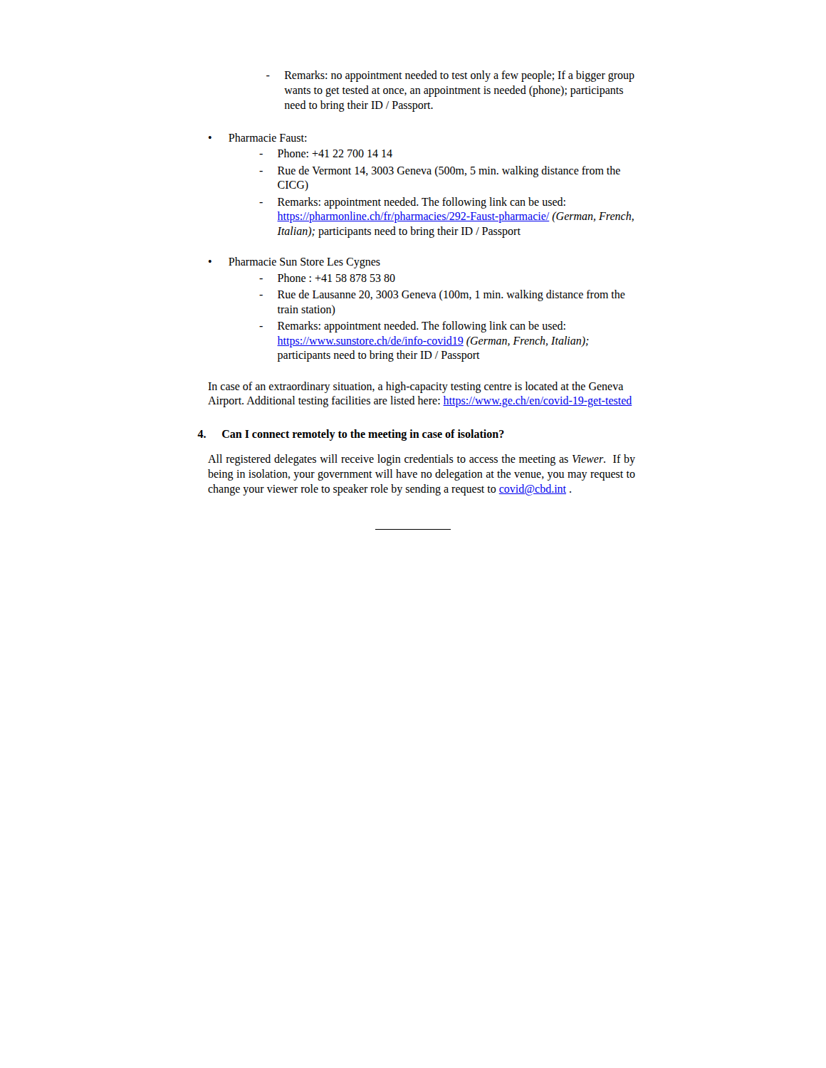- Remarks: no appointment needed to test only a few people; If a bigger group wants to get tested at once, an appointment is needed (phone); participants need to bring their ID / Passport.
Pharmacie Faust:
- Phone: +41 22 700 14 14
- Rue de Vermont 14, 3003 Geneva (500m, 5 min. walking distance from the CICG)
- Remarks: appointment needed. The following link can be used:
https://pharmonline.ch/fr/pharmacies/292-Faust-pharmacie/ (German, French, Italian); participants need to bring their ID / Passport
Pharmacie Sun Store Les Cygnes
- Phone : +41 58 878 53 80
- Rue de Lausanne 20, 3003 Geneva (100m, 1 min. walking distance from the train station)
- Remarks: appointment needed. The following link can be used:
https://www.sunstore.ch/de/info-covid19 (German, French, Italian); participants need to bring their ID / Passport
In case of an extraordinary situation, a high-capacity testing centre is located at the Geneva Airport. Additional testing facilities are listed here: https://www.ge.ch/en/covid-19-get-tested
4. Can I connect remotely to the meeting in case of isolation?
All registered delegates will receive login credentials to access the meeting as Viewer. If by being in isolation, your government will have no delegation at the venue, you may request to change your viewer role to speaker role by sending a request to covid@cbd.int .